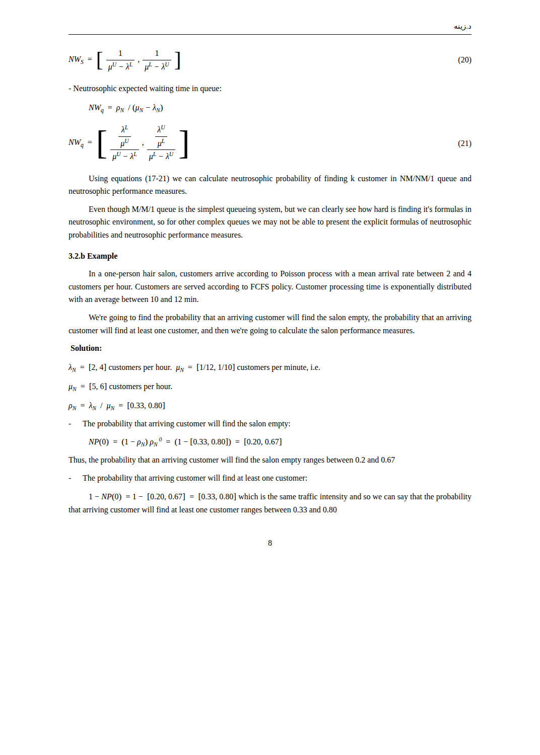د.زينه
NWS = [ 1 μU − λL , 1 μL − λU ]
(20)
- Neutrosophic expected waiting time in queue:
NWq = ρN / (μN − λN)
NWq = [ λL μU μU − λL , λU μL μL − λU ]
(21)
Using equations (17-21) we can calculate neutrosophic probability of finding k customer in NM/NM/1 queue and neutrosophic performance measures.
Even though M/M/1 queue is the simplest queueing system, but we can clearly see how hard is finding it's formulas in neutrosophic environment, so for other complex queues we may not be able to present the explicit formulas of neutrosophic probabilities and neutrosophic performance measures.
3.2.b Example
In a one-person hair salon, customers arrive according to Poisson process with a mean arrival rate between 2 and 4 customers per hour. Customers are served according to FCFS policy. Customer processing time is exponentially distributed with an average between 10 and 12 min.
We're going to find the probability that an arriving customer will find the salon empty, the probability that an arriving customer will find at least one customer, and then we're going to calculate the salon performance measures.
Solution:
λN = [2, 4] customers per hour. μN = [1/12, 1/10] customers per minute, i.e.
μN = [5, 6] customers per hour.
ρN = λN / μN = [0.33, 0.80]
-
The probability that arriving customer will find the salon empty:
NP(0) = (1 − ρN) ρN 0 = (1 − [0.33, 0.80]) = [0.20, 0.67]
Thus, the probability that an arriving customer will find the salon empty ranges between 0.2 and 0.67
-
The probability that arriving customer will find at least one customer:
1 − NP(0) = 1 − [0.20, 0.67] = [0.33, 0.80] which is the same traffic intensity and so we can say that the probability that arriving customer will find at least one customer ranges between 0.33 and 0.80
8